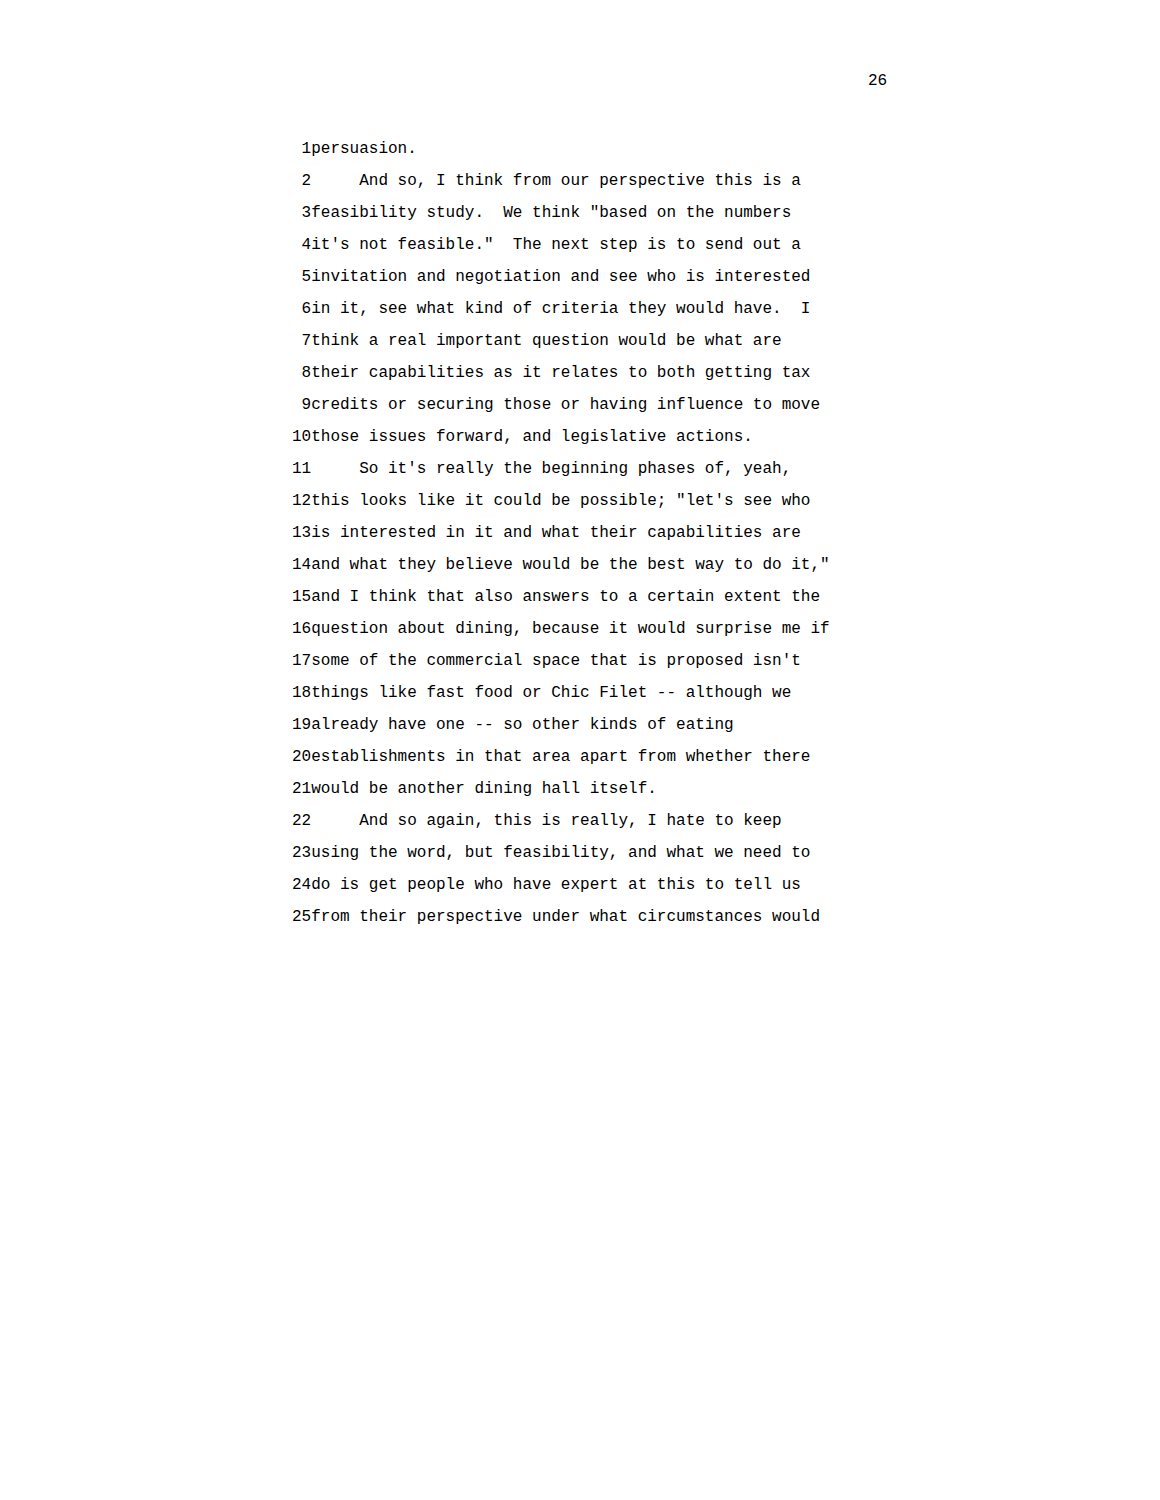26
| 1 | persuasion. |
| 2 | And so, I think from our perspective this is a |
| 3 | feasibility study. We think "based on the numbers |
| 4 | it's not feasible." The next step is to send out a |
| 5 | invitation and negotiation and see who is interested |
| 6 | in it, see what kind of criteria they would have. I |
| 7 | think a real important question would be what are |
| 8 | their capabilities as it relates to both getting tax |
| 9 | credits or securing those or having influence to move |
| 10 | those issues forward, and legislative actions. |
| 11 | So it's really the beginning phases of, yeah, |
| 12 | this looks like it could be possible; "let's see who |
| 13 | is interested in it and what their capabilities are |
| 14 | and what they believe would be the best way to do it," |
| 15 | and I think that also answers to a certain extent the |
| 16 | question about dining, because it would surprise me if |
| 17 | some of the commercial space that is proposed isn't |
| 18 | things like fast food or Chic Filet -- although we |
| 19 | already have one -- so other kinds of eating |
| 20 | establishments in that area apart from whether there |
| 21 | would be another dining hall itself. |
| 22 | And so again, this is really, I hate to keep |
| 23 | using the word, but feasibility, and what we need to |
| 24 | do is get people who have expert at this to tell us |
| 25 | from their perspective under what circumstances would |